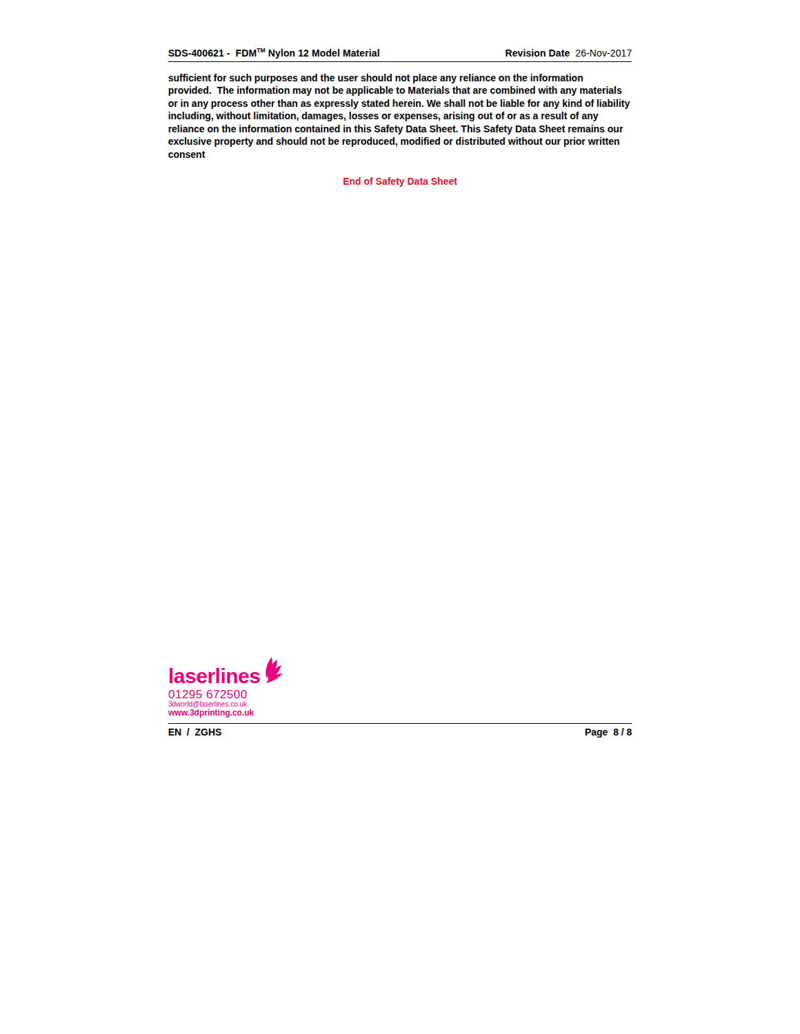SDS-400621 - FDMTM Nylon 12 Model Material
Revision Date 26-Nov-2017
sufficient for such purposes and the user should not place any reliance on the information provided. The information may not be applicable to Materials that are combined with any materials or in any process other than as expressly stated herein. We shall not be liable for any kind of liability including, without limitation, damages, losses or expenses, arising out of or as a result of any reliance on the information contained in this Safety Data Sheet. This Safety Data Sheet remains our exclusive property and should not be reproduced, modified or distributed without our prior written consent
End of Safety Data Sheet
laserlines 01295 672500 3dworld@laserlines.co.uk www.3dprinting.co.uk
EN / ZGHS
Page 8 / 8